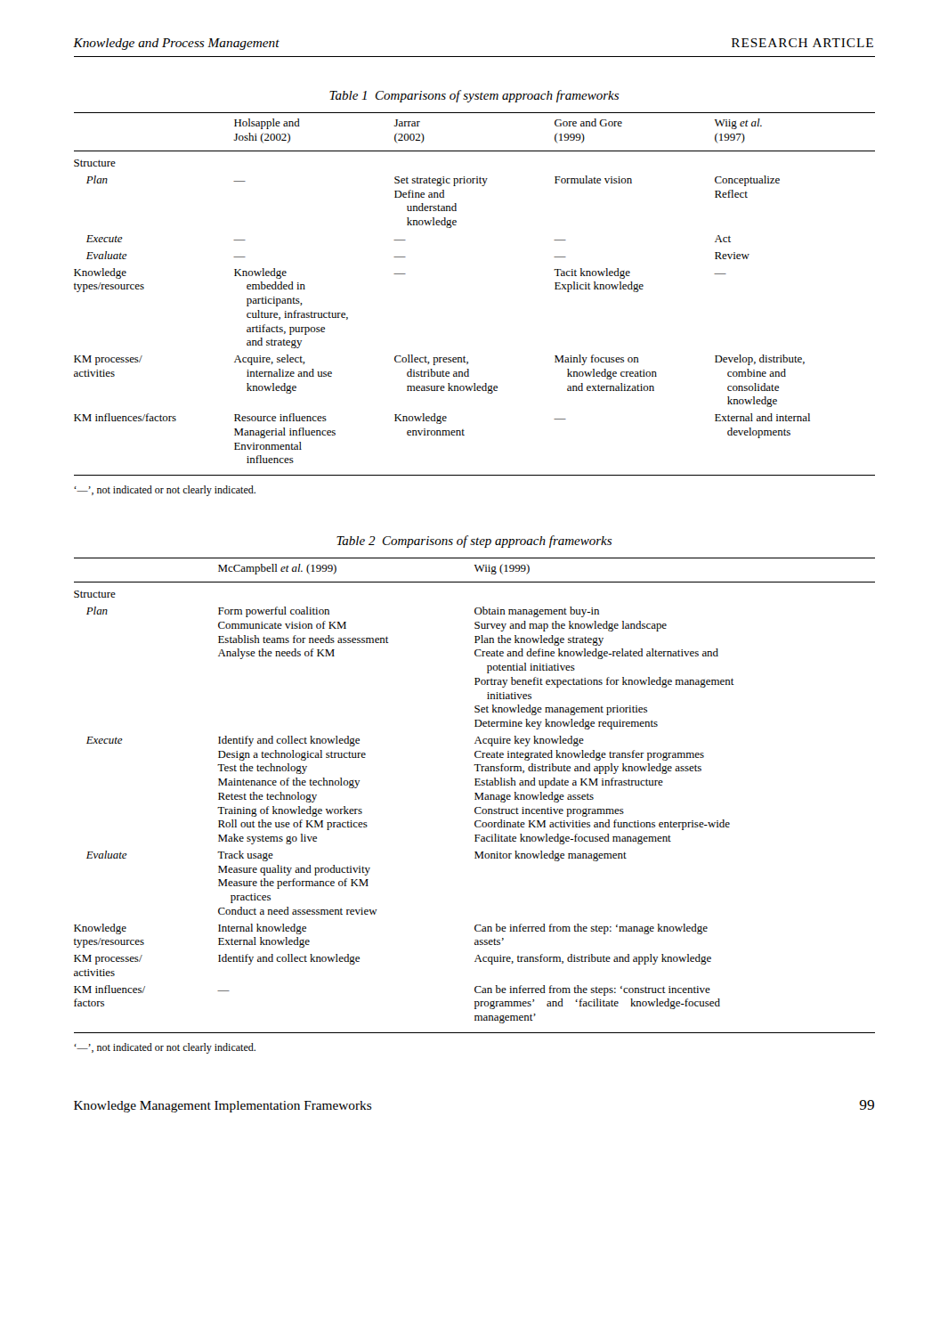Knowledge and Process Management
RESEARCH ARTICLE
Table 1 Comparisons of system approach frameworks
| | Holsapple and Joshi (2002) | Jarrar (2002) | Gore and Gore (1999) | Wiig et al. (1997) |
| --- | --- | --- | --- | --- |
| Structure | | | | |
| Plan | — | Set strategic priority Define and understand knowledge | Formulate vision | Conceptualize Reflect |
| Execute | — | — | — | Act |
| Evaluate | — | — | — | Review |
| Knowledge types/resources | Knowledge embedded in participants, culture, infrastructure, artifacts, purpose and strategy | — | Tacit knowledge Explicit knowledge | — |
| KM processes/ activities | Acquire, select, internalize and use knowledge | Collect, present, distribute and measure knowledge | Mainly focuses on knowledge creation and externalization | Develop, distribute, combine and consolidate knowledge |
| KM influences/factors | Resource influences Managerial influences Environmental influences | Knowledge environment | — | External and internal developments |
‘—’, not indicated or not clearly indicated.
Table 2 Comparisons of step approach frameworks
| | McCampbell et al. (1999) | Wiig (1999) |
| --- | --- | --- |
| Structure | | |
| Plan | Form powerful coalition Communicate vision of KM Establish teams for needs assessment Analyse the needs of KM | Obtain management buy-in Survey and map the knowledge landscape Plan the knowledge strategy Create and define knowledge-related alternatives and potential initiatives Portray benefit expectations for knowledge management initiatives Set knowledge management priorities Determine key knowledge requirements |
| Execute | Identify and collect knowledge Design a technological structure Test the technology Maintenance of the technology Retest the technology Training of knowledge workers Roll out the use of KM practices Make systems go live | Acquire key knowledge Create integrated knowledge transfer programmes Transform, distribute and apply knowledge assets Establish and update a KM infrastructure Manage knowledge assets Construct incentive programmes Coordinate KM activities and functions enterprise-wide Facilitate knowledge-focused management |
| Evaluate | Track usage Measure quality and productivity Measure the performance of KM practices Conduct a need assessment review | Monitor knowledge management |
| Knowledge types/resources | Internal knowledge External knowledge | Can be inferred from the step: ‘manage knowledge assets’ |
| KM processes/ activities | Identify and collect knowledge | Acquire, transform, distribute and apply knowledge |
| KM influences/ factors | — | Can be inferred from the steps: ‘construct incentive programmes’ and ‘facilitate knowledge-focused management’ |
‘—’, not indicated or not clearly indicated.
Knowledge Management Implementation Frameworks
99